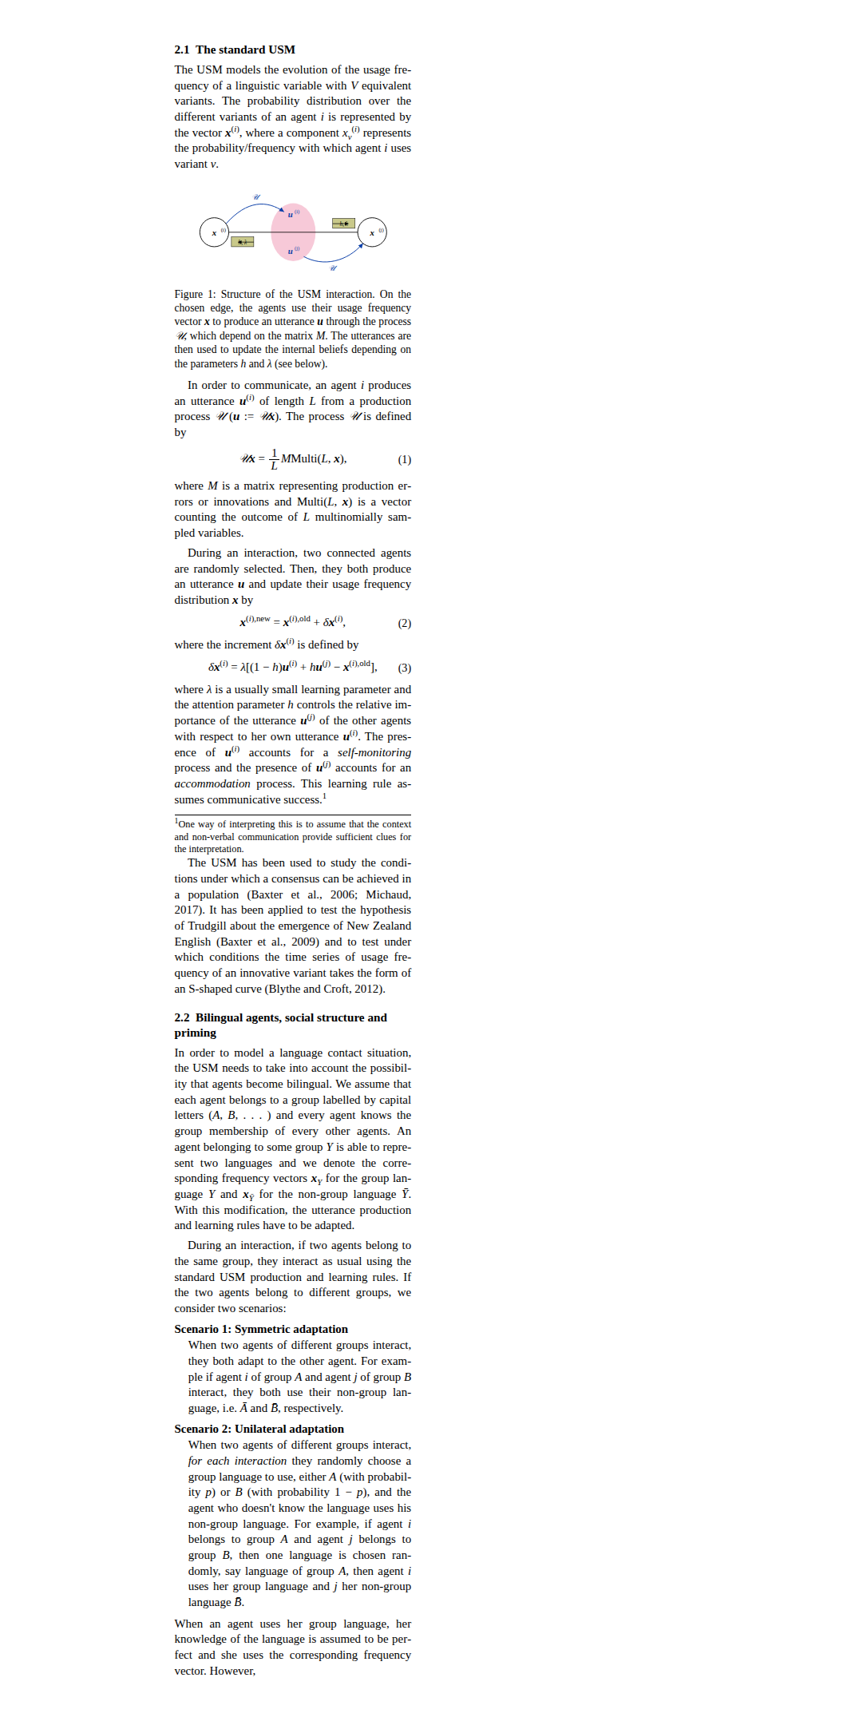2.1 The standard USM
The USM models the evolution of the usage frequency of a linguistic variable with V equivalent variants. The probability distribution over the different variants of an agent i is represented by the vector x(i), where a component xv(i) represents the probability/frequency with which agent i uses variant v.
x (i) x (j) u (i) u (j) 𝒰 𝒰 h, λ h, λ
Figure 1: Structure of the USM interaction. On the chosen edge, the agents use their usage frequency vector x to produce an utterance u through the process 𝒰, which depend on the matrix M. The utterances are then used to update the internal beliefs depending on the parameters h and λ (see below).
In order to communicate, an agent i produces an utterance u(i) of length L from a production process 𝒰 (u := 𝒰x). The process 𝒰 is defined by
𝒰x = 1 L MMulti(L, x), (1)
where M is a matrix representing production errors or innovations and Multi(L, x) is a vector counting the outcome of L multinomially sampled variables.
During an interaction, two connected agents are randomly selected. Then, they both produce an utterance u and update their usage frequency distribution x by
x(i),new = x(i),old + δx(i), (2)
where the increment δx(i) is defined by
δx(i) = λ[(1 − h)u(i) + hu(j) − x(i),old], (3)
where λ is a usually small learning parameter and the attention parameter h controls the relative importance of the utterance u(j) of the other agents with respect to her own utterance u(i). The presence of u(i) accounts for a self-monitoring process and the presence of u(j) accounts for an accommodation process. This learning rule assumes communicative success.1
1One way of interpreting this is to assume that the context and non-verbal communication provide sufficient clues for the interpretation.
The USM has been used to study the conditions under which a consensus can be achieved in a population (Baxter et al., 2006; Michaud, 2017). It has been applied to test the hypothesis of Trudgill about the emergence of New Zealand English (Baxter et al., 2009) and to test under which conditions the time series of usage frequency of an innovative variant takes the form of an S-shaped curve (Blythe and Croft, 2012).
2.2 Bilingual agents, social structure and priming
In order to model a language contact situation, the USM needs to take into account the possibility that agents become bilingual. We assume that each agent belongs to a group labelled by capital letters (A, B, . . . ) and every agent knows the group membership of every other agents. An agent belonging to some group Y is able to represent two languages and we denote the corresponding frequency vectors xY for the group language Y and xȲ for the non-group language Ȳ. With this modification, the utterance production and learning rules have to be adapted.
During an interaction, if two agents belong to the same group, they interact as usual using the standard USM production and learning rules. If the two agents belong to different groups, we consider two scenarios:
Scenario 1: Symmetric adaptation When two agents of different groups interact, they both adapt to the other agent. For example if agent i of group A and agent j of group B interact, they both use their non-group language, i.e. Ā and B̄, respectively.
Scenario 2: Unilateral adaptation When two agents of different groups interact, for each interaction they randomly choose a group language to use, either A (with probability p) or B (with probability 1 − p), and the agent who doesn't know the language uses his non-group language. For example, if agent i belongs to group A and agent j belongs to group B, then one language is chosen randomly, say language of group A, then agent i uses her group language and j her non-group language B̄.
When an agent uses her group language, her knowledge of the language is assumed to be perfect and she uses the corresponding frequency vector. However,